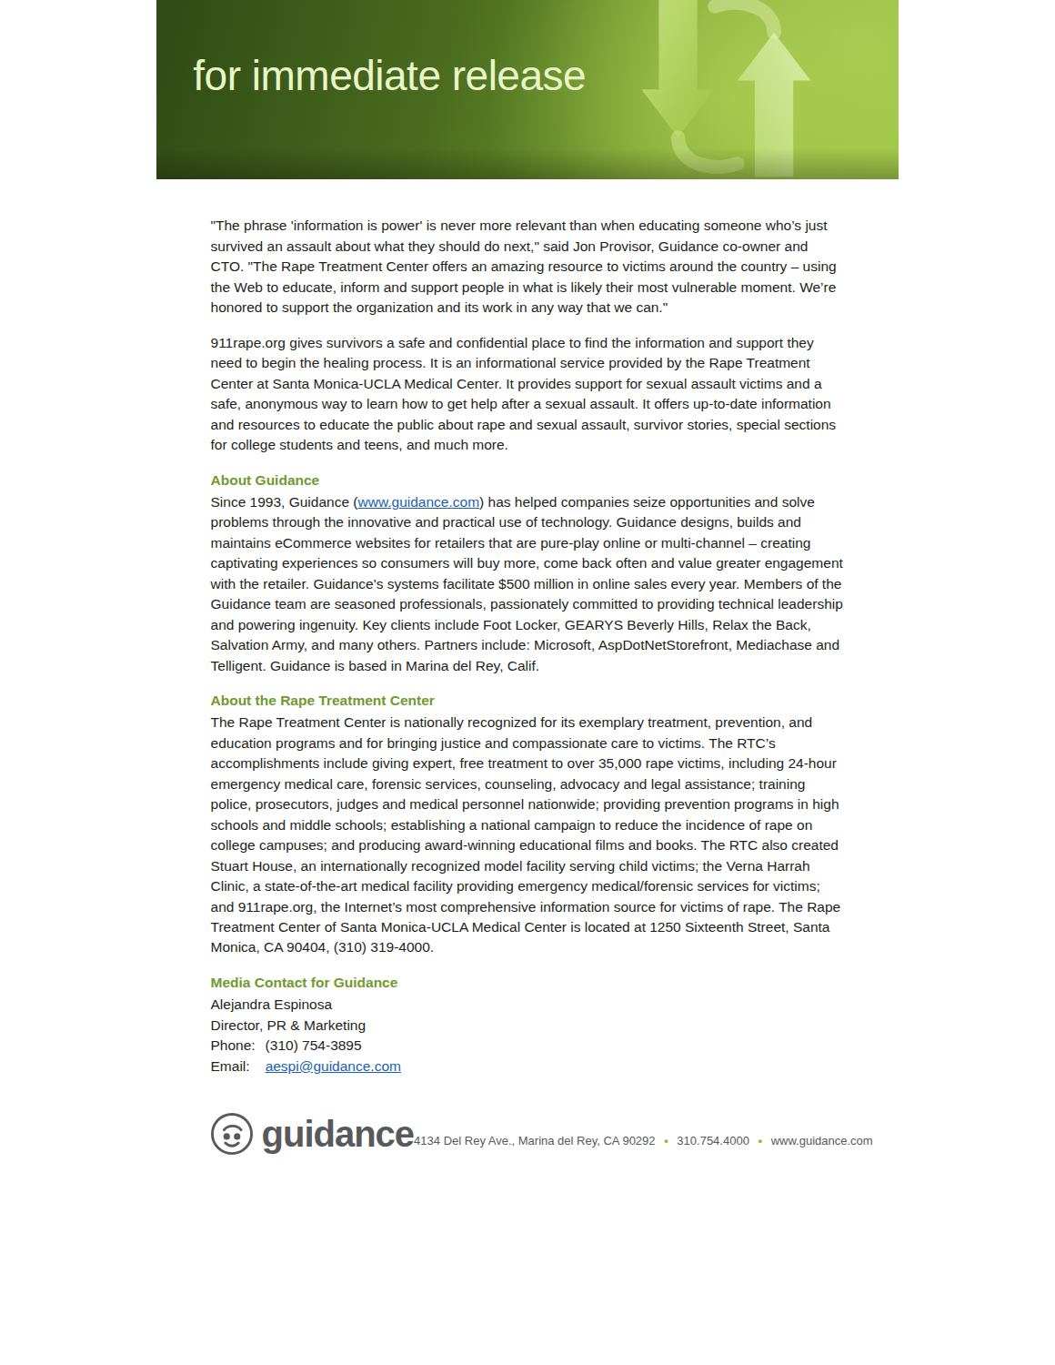for immediate release
"The phrase 'information is power' is never more relevant than when educating someone who’s just survived an assault about what they should do next," said Jon Provisor, Guidance co-owner and CTO. "The Rape Treatment Center offers an amazing resource to victims around the country – using the Web to educate, inform and support people in what is likely their most vulnerable moment. We’re honored to support the organization and its work in any way that we can."
911rape.org gives survivors a safe and confidential place to find the information and support they need to begin the healing process. It is an informational service provided by the Rape Treatment Center at Santa Monica-UCLA Medical Center. It provides support for sexual assault victims and a safe, anonymous way to learn how to get help after a sexual assault. It offers up-to-date information and resources to educate the public about rape and sexual assault, survivor stories, special sections for college students and teens, and much more.
About Guidance
Since 1993, Guidance (www.guidance.com) has helped companies seize opportunities and solve problems through the innovative and practical use of technology. Guidance designs, builds and maintains eCommerce websites for retailers that are pure-play online or multi-channel – creating captivating experiences so consumers will buy more, come back often and value greater engagement with the retailer. Guidance's systems facilitate $500 million in online sales every year. Members of the Guidance team are seasoned professionals, passionately committed to providing technical leadership and powering ingenuity. Key clients include Foot Locker, GEARYS Beverly Hills, Relax the Back, Salvation Army, and many others. Partners include: Microsoft, AspDotNetStorefront, Mediachase and Telligent. Guidance is based in Marina del Rey, Calif.
About the Rape Treatment Center
The Rape Treatment Center is nationally recognized for its exemplary treatment, prevention, and education programs and for bringing justice and compassionate care to victims. The RTC’s accomplishments include giving expert, free treatment to over 35,000 rape victims, including 24-hour emergency medical care, forensic services, counseling, advocacy and legal assistance; training police, prosecutors, judges and medical personnel nationwide; providing prevention programs in high schools and middle schools; establishing a national campaign to reduce the incidence of rape on college campuses; and producing award-winning educational films and books. The RTC also created Stuart House, an internationally recognized model facility serving child victims; the Verna Harrah Clinic, a state-of-the-art medical facility providing emergency medical/forensic services for victims; and 911rape.org, the Internet’s most comprehensive information source for victims of rape. The Rape Treatment Center of Santa Monica-UCLA Medical Center is located at 1250 Sixteenth Street, Santa Monica, CA 90404, (310) 319-4000.
Media Contact for Guidance
Alejandra Espinosa
Director, PR & Marketing
Phone: (310) 754-3895
Email: aespi@guidance.com
guidance
4134 Del Rey Ave., Marina del Rey, CA 90292 • 310.754.4000 • www.guidance.com